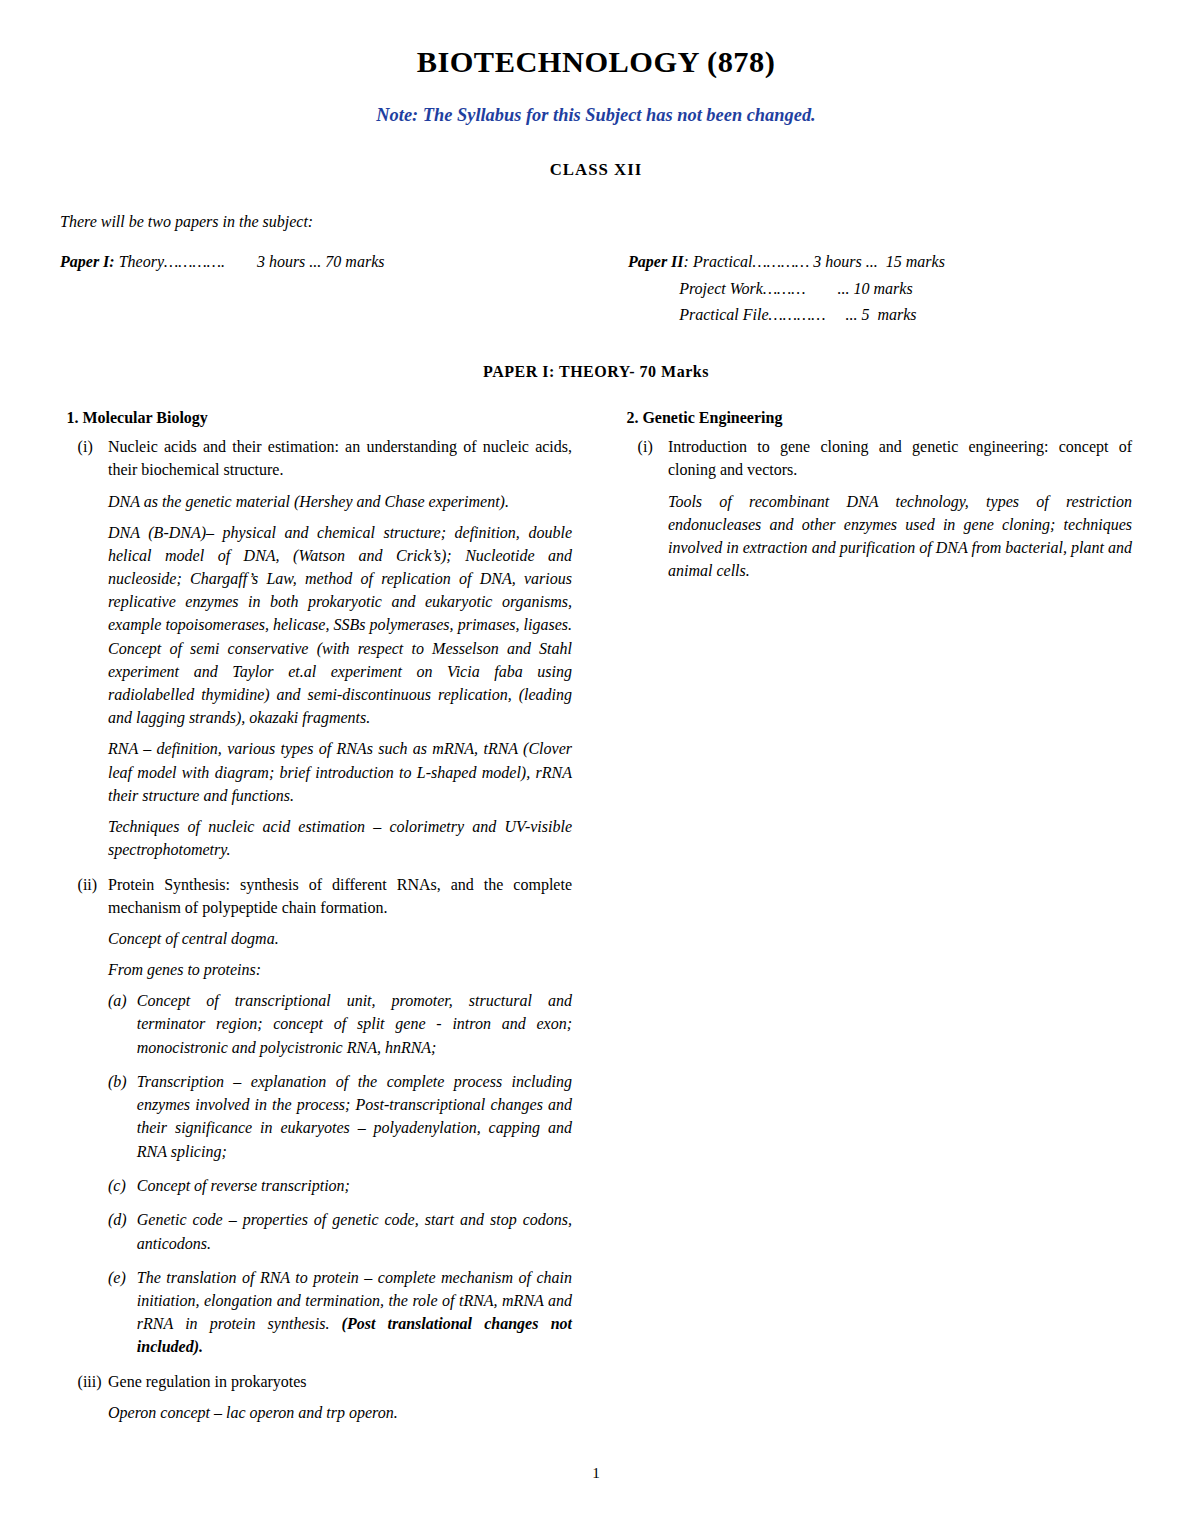BIOTECHNOLOGY (878)
Note: The Syllabus for this Subject has not been changed.
CLASS XII
There will be two papers in the subject:
| Paper I: Theory…………. 3 hours ... 70 marks | Paper II : Practical………… 3 hours ... 15 marks |
| | Project Work……… ... 10 marks |
| | Practical File………… ... 5 marks |
PAPER I: THEORY- 70 Marks
Molecular Biology
Nucleic acids and their estimation: an understanding of nucleic acids, their biochemical structure.
DNA as the genetic material (Hershey and Chase experiment).
DNA (B-DNA)– physical and chemical structure; definition, double helical model of DNA, (Watson and Crick’s); Nucleotide and nucleoside; Chargaff’s Law, method of replication of DNA, various replicative enzymes in both prokaryotic and eukaryotic organisms, example topoisomerases, helicase, SSBs polymerases, primases, ligases. Concept of semi conservative (with respect to Messelson and Stahl experiment and Taylor et.al experiment on Vicia faba using radiolabelled thymidine) and semi-discontinuous replication, (leading and lagging strands), okazaki fragments.
RNA – definition, various types of RNAs such as mRNA, tRNA (Clover leaf model with diagram; brief introduction to L-shaped model), rRNA their structure and functions.
Techniques of nucleic acid estimation – colorimetry and UV-visible spectrophotometry.
Protein Synthesis: synthesis of different RNAs, and the complete mechanism of polypeptide chain formation.
Concept of central dogma.
From genes to proteins:
Concept of transcriptional unit, promoter, structural and terminator region; concept of split gene - intron and exon; monocistronic and polycistronic RNA, hnRNA;
Transcription – explanation of the complete process including enzymes involved in the process; Post-transcriptional changes and their significance in eukaryotes – polyadenylation, capping and RNA splicing;
Concept of reverse transcription;
Genetic code – properties of genetic code, start and stop codons, anticodons.
The translation of RNA to protein – complete mechanism of chain initiation, elongation and termination, the role of tRNA, mRNA and rRNA in protein synthesis. (Post translational changes not included).
Gene regulation in prokaryotes
Operon concept – lac operon and trp operon.
Genetic Engineering
Introduction to gene cloning and genetic engineering: concept of cloning and vectors.
Tools of recombinant DNA technology, types of restriction endonucleases and other enzymes used in gene cloning; techniques involved in extraction and purification of DNA from bacterial, plant and animal cells.
1